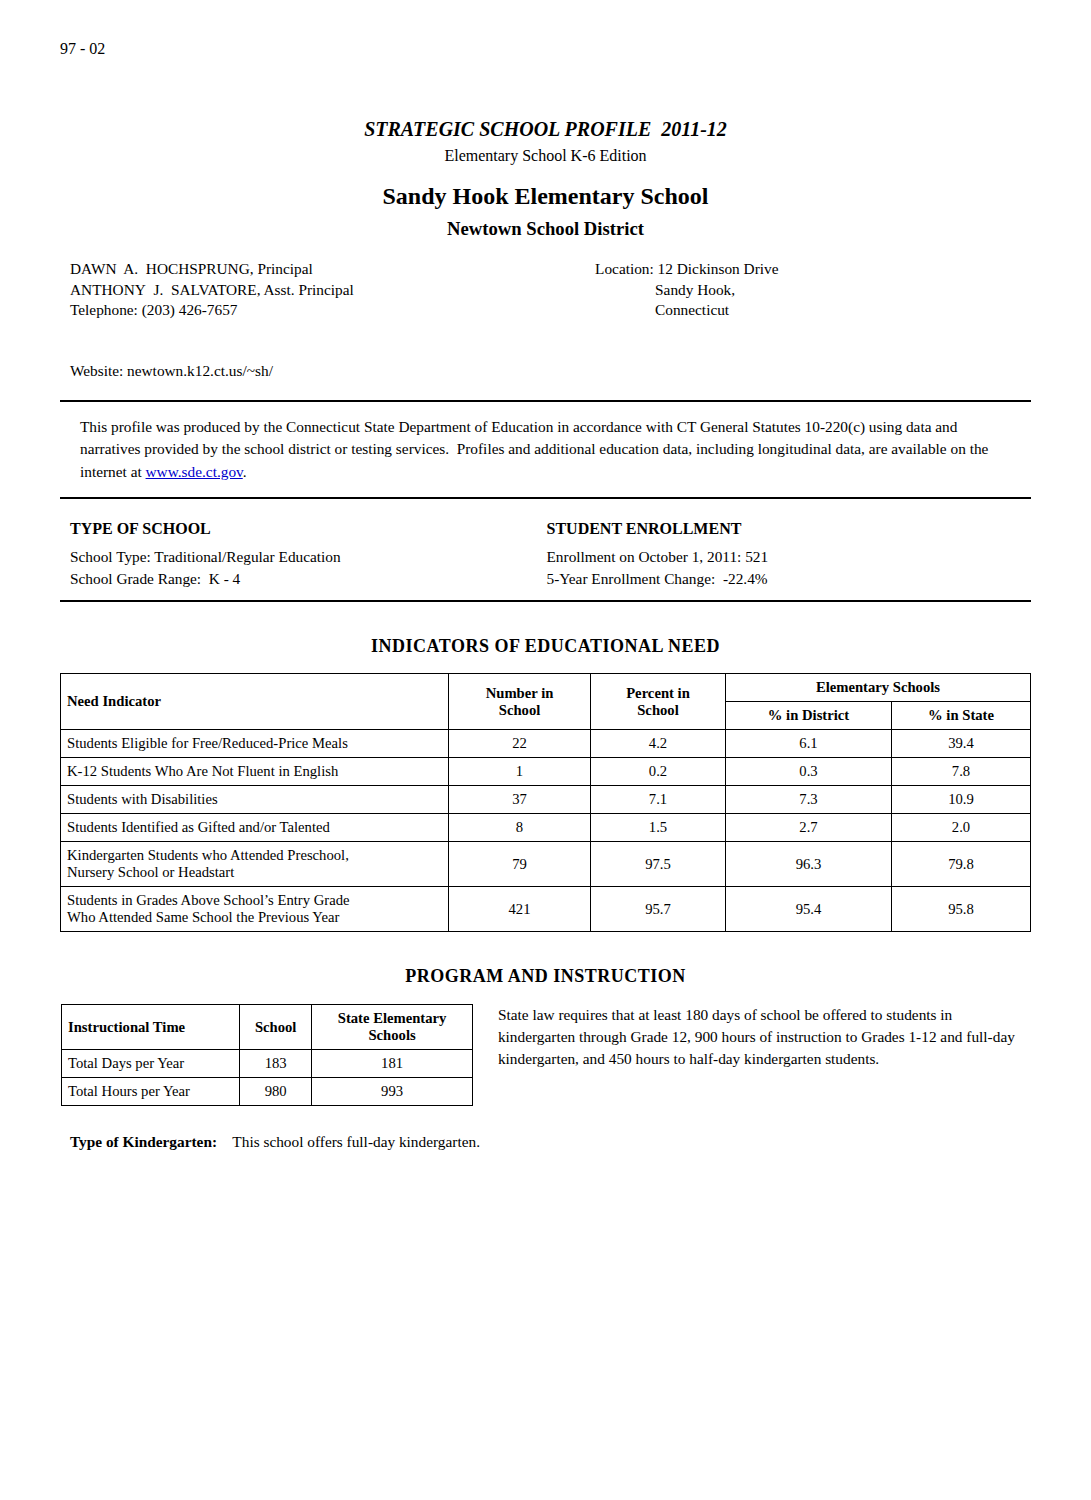97 - 02
STRATEGIC SCHOOL PROFILE 2011-12
Elementary School K-6 Edition
Sandy Hook Elementary School
Newtown School District
| DAWN A. HOCHSPRUNG, Principal ANTHONY J. SALVATORE, Asst. Principal Telephone: (203) 426-7657 | Location: 12 Dickinson Drive Sandy Hook, Connecticut |
Website: newtown.k12.ct.us/~sh/
This profile was produced by the Connecticut State Department of Education in accordance with CT General Statutes 10-220(c) using data and narratives provided by the school district or testing services. Profiles and additional education data, including longitudinal data, are available on the internet at www.sde.ct.gov.
| TYPE OF SCHOOL School Type: Traditional/Regular Education School Grade Range: K - 4 | STUDENT ENROLLMENT Enrollment on October 1, 2011: 521 5-Year Enrollment Change: -22.4% |
INDICATORS OF EDUCATIONAL NEED
| Need Indicator | Number in School | Percent in School | Elementary Schools |
| --- | --- | --- | --- |
| % in District | % in State |
| Students Eligible for Free/Reduced-Price Meals | 22 | 4.2 | 6.1 | 39.4 |
| K-12 Students Who Are Not Fluent in English | 1 | 0.2 | 0.3 | 7.8 |
| Students with Disabilities | 37 | 7.1 | 7.3 | 10.9 |
| Students Identified as Gifted and/or Talented | 8 | 1.5 | 2.7 | 2.0 |
| Kindergarten Students who Attended Preschool, Nursery School or Headstart | 79 | 97.5 | 96.3 | 79.8 |
| Students in Grades Above School’s Entry Grade Who Attended Same School the Previous Year | 421 | 95.7 | 95.4 | 95.8 |
PROGRAM AND INSTRUCTION
| / Instructional Time / School / State Elementary Schools / / --- / --- / --- / / Total Days per Year / 183 / 181 / / Total Hours per Year / 980 / 993 / | State law requires that at least 180 days of school be offered to students in kindergarten through Grade 12, 900 hours of instruction to Grades 1-12 and full-day kindergarten, and 450 hours to half-day kindergarten students. |
Type of Kindergarten: This school offers full-day kindergarten.